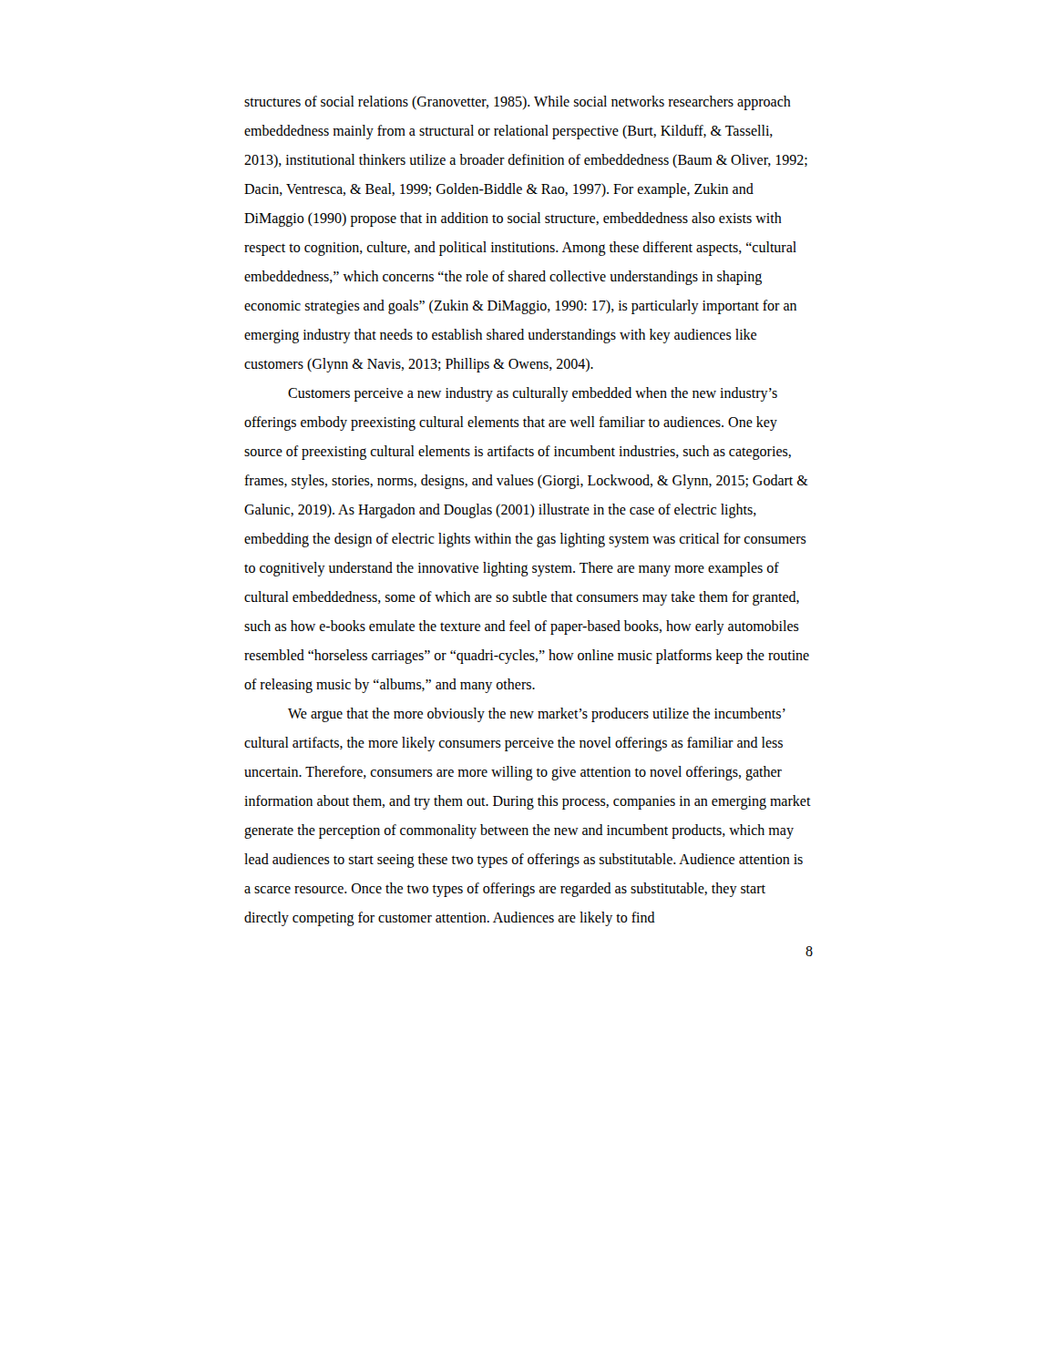structures of social relations (Granovetter, 1985). While social networks researchers approach embeddedness mainly from a structural or relational perspective (Burt, Kilduff, & Tasselli, 2013), institutional thinkers utilize a broader definition of embeddedness (Baum & Oliver, 1992; Dacin, Ventresca, & Beal, 1999; Golden-Biddle & Rao, 1997). For example, Zukin and DiMaggio (1990) propose that in addition to social structure, embeddedness also exists with respect to cognition, culture, and political institutions. Among these different aspects, “cultural embeddedness,” which concerns “the role of shared collective understandings in shaping economic strategies and goals” (Zukin & DiMaggio, 1990: 17), is particularly important for an emerging industry that needs to establish shared understandings with key audiences like customers (Glynn & Navis, 2013; Phillips & Owens, 2004).
Customers perceive a new industry as culturally embedded when the new industry’s offerings embody preexisting cultural elements that are well familiar to audiences. One key source of preexisting cultural elements is artifacts of incumbent industries, such as categories, frames, styles, stories, norms, designs, and values (Giorgi, Lockwood, & Glynn, 2015; Godart & Galunic, 2019). As Hargadon and Douglas (2001) illustrate in the case of electric lights, embedding the design of electric lights within the gas lighting system was critical for consumers to cognitively understand the innovative lighting system. There are many more examples of cultural embeddedness, some of which are so subtle that consumers may take them for granted, such as how e-books emulate the texture and feel of paper-based books, how early automobiles resembled “horseless carriages” or “quadri-cycles,” how online music platforms keep the routine of releasing music by “albums,” and many others.
We argue that the more obviously the new market’s producers utilize the incumbents’ cultural artifacts, the more likely consumers perceive the novel offerings as familiar and less uncertain. Therefore, consumers are more willing to give attention to novel offerings, gather information about them, and try them out. During this process, companies in an emerging market generate the perception of commonality between the new and incumbent products, which may lead audiences to start seeing these two types of offerings as substitutable. Audience attention is a scarce resource. Once the two types of offerings are regarded as substitutable, they start directly competing for customer attention. Audiences are likely to find
8